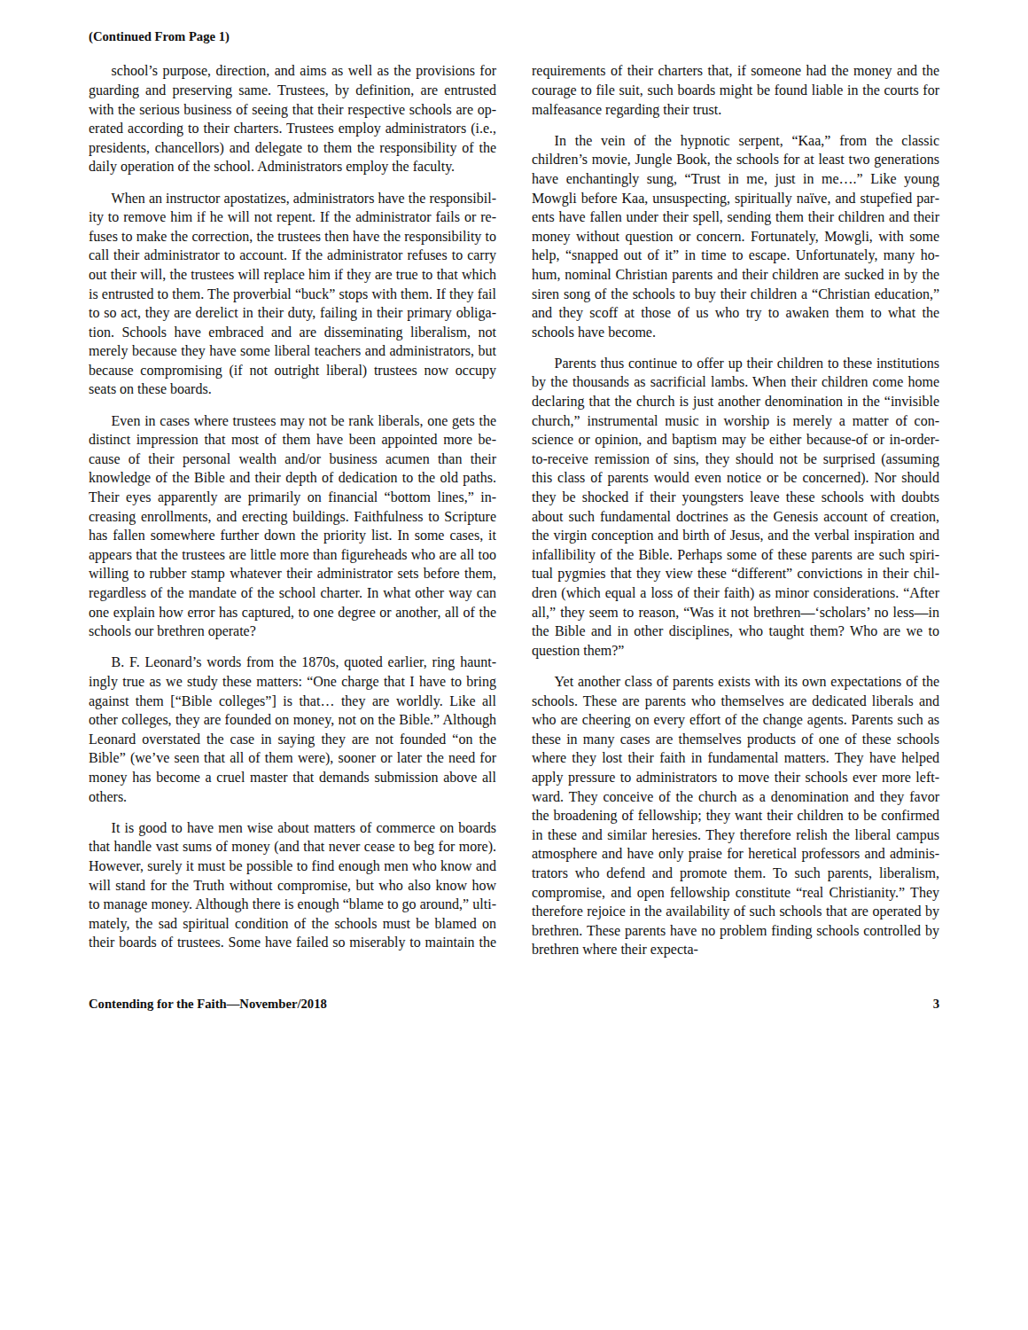(Continued From Page 1)
school’s purpose, direction, and aims as well as the provisions for guarding and preserving same. Trustees, by definition, are entrusted with the serious business of seeing that their respective schools are operated according to their charters. Trustees employ administrators (i.e., presidents, chancellors) and delegate to them the responsibility of the daily operation of the school. Administrators employ the faculty.
When an instructor apostatizes, administrators have the responsibility to remove him if he will not repent. If the administrator fails or refuses to make the correction, the trustees then have the responsibility to call their administrator to account. If the administrator refuses to carry out their will, the trustees will replace him if they are true to that which is entrusted to them. The proverbial “buck” stops with them. If they fail to so act, they are derelict in their duty, failing in their primary obligation. Schools have embraced and are disseminating liberalism, not merely because they have some liberal teachers and administrators, but because compromising (if not outright liberal) trustees now occupy seats on these boards.
Even in cases where trustees may not be rank liberals, one gets the distinct impression that most of them have been appointed more because of their personal wealth and/or business acumen than their knowledge of the Bible and their depth of dedication to the old paths. Their eyes apparently are primarily on financial “bottom lines,” increasing enrollments, and erecting buildings. Faithfulness to Scripture has fallen somewhere further down the priority list. In some cases, it appears that the trustees are little more than figureheads who are all too willing to rubber stamp whatever their administrator sets before them, regardless of the mandate of the school charter. In what other way can one explain how error has captured, to one degree or another, all of the schools our brethren operate?
B. F. Leonard’s words from the 1870s, quoted earlier, ring hauntingly true as we study these matters: “One charge that I have to bring against them [“Bible colleges”] is that… they are worldly. Like all other colleges, they are founded on money, not on the Bible.” Although Leonard overstated the case in saying they are not founded “on the Bible” (we’ve seen that all of them were), sooner or later the need for money has become a cruel master that demands submission above all others.
It is good to have men wise about matters of commerce on boards that handle vast sums of money (and that never cease to beg for more). However, surely it must be possible to find enough men who know and will stand for the Truth without compromise, but who also know how to manage money. Although there is enough “blame to go around,” ultimately, the sad spiritual condition of the schools must be blamed on their boards of trustees. Some have failed so miserably to maintain the requirements of their charters that, if someone had the money and the courage to file suit, such boards might be found liable in the courts for malfeasance regarding their trust.
In the vein of the hypnotic serpent, “Kaa,” from the classic children’s movie, Jungle Book, the schools for at least two generations have enchantingly sung, “Trust in me, just in me….” Like young Mowgli before Kaa, unsuspecting, spiritually naïve, and stupefied parents have fallen under their spell, sending them their children and their money without question or concern. Fortunately, Mowgli, with some help, “snapped out of it” in time to escape. Unfortunately, many ho-hum, nominal Christian parents and their children are sucked in by the siren song of the schools to buy their children a “Christian education,” and they scoff at those of us who try to awaken them to what the schools have become.
Parents thus continue to offer up their children to these institutions by the thousands as sacrificial lambs. When their children come home declaring that the church is just another denomination in the “invisible church,” instrumental music in worship is merely a matter of conscience or opinion, and baptism may be either because-of or in-order-to-receive remission of sins, they should not be surprised (assuming this class of parents would even notice or be concerned). Nor should they be shocked if their youngsters leave these schools with doubts about such fundamental doctrines as the Genesis account of creation, the virgin conception and birth of Jesus, and the verbal inspiration and infallibility of the Bible. Perhaps some of these parents are such spiritual pygmies that they view these “different” convictions in their children (which equal a loss of their faith) as minor considerations. “After all,” they seem to reason, “Was it not brethren—‘scholars’ no less—in the Bible and in other disciplines, who taught them? Who are we to question them?”
Yet another class of parents exists with its own expectations of the schools. These are parents who themselves are dedicated liberals and who are cheering on every effort of the change agents. Parents such as these in many cases are themselves products of one of these schools where they lost their faith in fundamental matters. They have helped apply pressure to administrators to move their schools ever more leftward. They conceive of the church as a denomination and they favor the broadening of fellowship; they want their children to be confirmed in these and similar heresies. They therefore relish the liberal campus atmosphere and have only praise for heretical professors and administrators who defend and promote them. To such parents, liberalism, compromise, and open fellowship constitute “real Christianity.” They therefore rejoice in the availability of such schools that are operated by brethren. These parents have no problem finding schools controlled by brethren where their expecta-
Contending for the Faith—November/2018 3